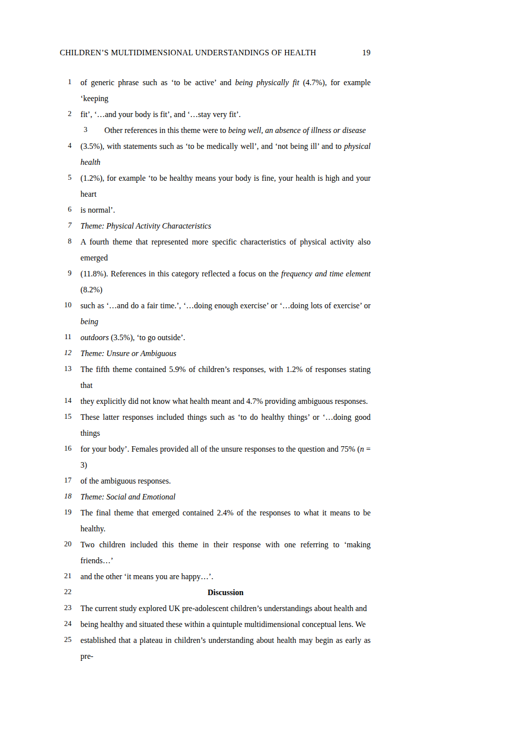Children’s Multidimensional Understandings of Health 19
of generic phrase such as ‘to be active’ and being physically fit (4.7%), for example ‘keeping
fit’, ‘…and your body is fit’, and ‘…stay very fit’.
Other references in this theme were to being well, an absence of illness or disease
(3.5%), with statements such as ‘to be medically well’, and ‘not being ill’ and to physical health
(1.2%), for example ‘to be healthy means your body is fine, your health is high and your heart
is normal’.
Theme: Physical Activity Characteristics
A fourth theme that represented more specific characteristics of physical activity also emerged
(11.8%). References in this category reflected a focus on the frequency and time element (8.2%)
such as ‘…and do a fair time.’, ‘…doing enough exercise’ or ‘…doing lots of exercise’ or being
outdoors (3.5%), ‘to go outside’.
Theme: Unsure or Ambiguous
The fifth theme contained 5.9% of children’s responses, with 1.2% of responses stating that
they explicitly did not know what health meant and 4.7% providing ambiguous responses.
These latter responses included things such as ‘to do healthy things’ or ‘…doing good things
for your body’. Females provided all of the unsure responses to the question and 75% (n = 3)
of the ambiguous responses.
Theme: Social and Emotional
The final theme that emerged contained 2.4% of the responses to what it means to be healthy.
Two children included this theme in their response with one referring to ‘making friends…’
and the other ‘it means you are happy…’.
Discussion
The current study explored UK pre-adolescent children’s understandings about health and
being healthy and situated these within a quintuple multidimensional conceptual lens. We
established that a plateau in children’s understanding about health may begin as early as pre-